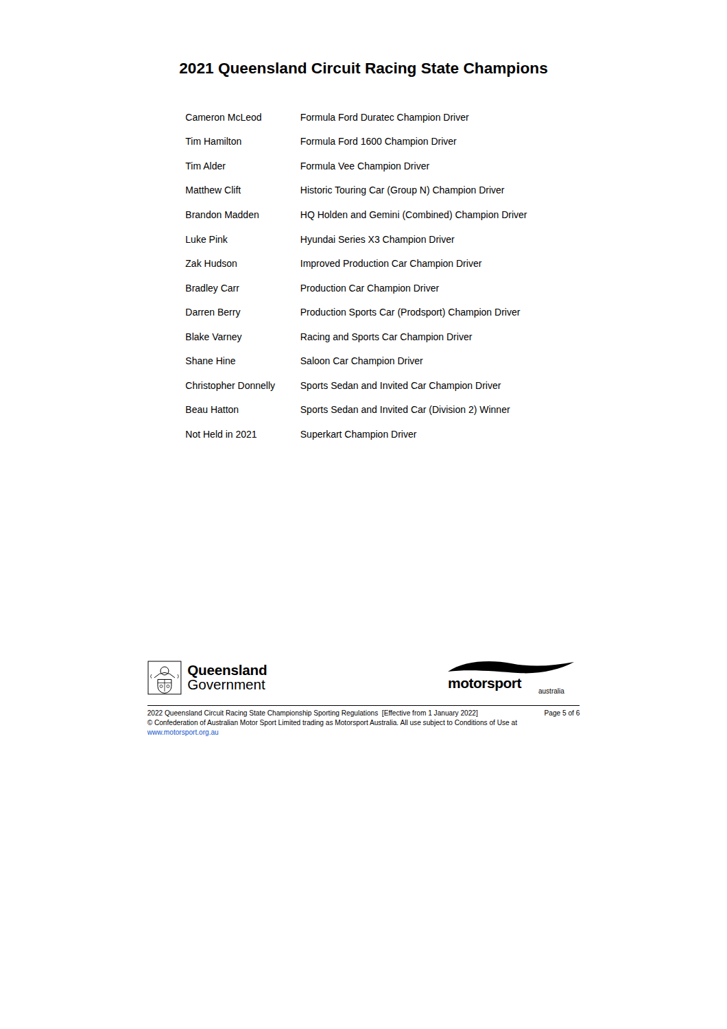2021 Queensland Circuit Racing State Champions
| Cameron McLeod | Formula Ford Duratec Champion Driver |
| Tim Hamilton | Formula Ford 1600 Champion Driver |
| Tim Alder | Formula Vee Champion Driver |
| Matthew Clift | Historic Touring Car (Group N) Champion Driver |
| Brandon Madden | HQ Holden and Gemini (Combined) Champion Driver |
| Luke Pink | Hyundai Series X3 Champion Driver |
| Zak Hudson | Improved Production Car Champion Driver |
| Bradley Carr | Production Car Champion Driver |
| Darren Berry | Production Sports Car (Prodsport) Champion Driver |
| Blake Varney | Racing and Sports Car Champion Driver |
| Shane Hine | Saloon Car Champion Driver |
| Christopher Donnelly | Sports Sedan and Invited Car Champion Driver |
| Beau Hatton | Sports Sedan and Invited Car (Division 2) Winner |
| Not Held in 2021 | Superkart Champion Driver |
Queensland Government
motorsport australia
2022 Queensland Circuit Racing State Championship Sporting Regulations [Effective from 1 January 2022] Page 5 of 6
© Confederation of Australian Motor Sport Limited trading as Motorsport Australia. All use subject to Conditions of Use at www.motorsport.org.au